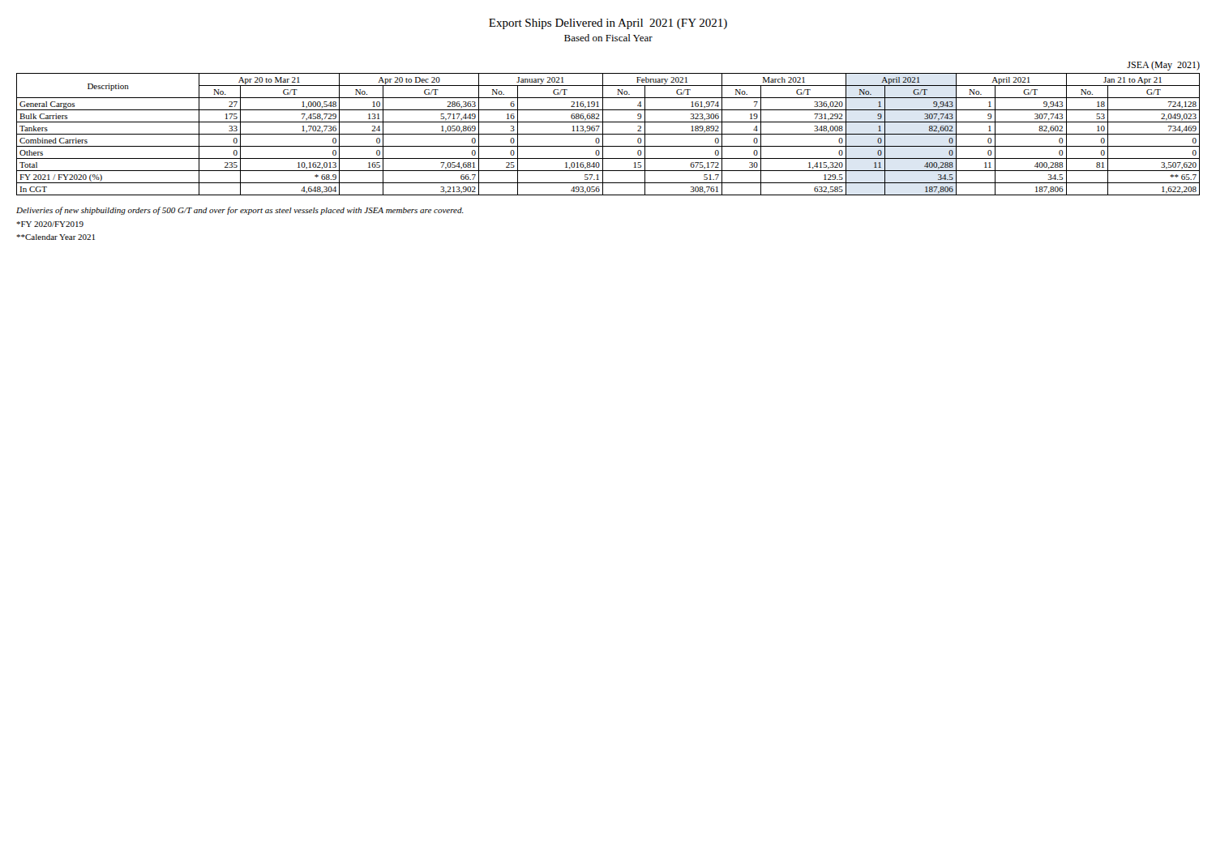Export Ships Delivered in April 2021 (FY 2021)
Based on Fiscal Year
JSEA (May 2021)
| Description | Apr 20 to Mar 21 | Apr 20 to Dec 20 | January 2021 | February 2021 | March 2021 | April 2021 | April 2021 | Jan 21 to Apr 21 |
| --- | --- | --- | --- | --- | --- | --- | --- | --- |
| No. | G/T | No. | G/T | No. | G/T | No. | G/T | No. | G/T | No. | G/T | No. | G/T | No. | G/T |
| General Cargos | 27 | 1,000,548 | 10 | 286,363 | 6 | 216,191 | 4 | 161,974 | 7 | 336,020 | 1 | 9,943 | 1 | 9,943 | 18 | 724,128 |
| Bulk Carriers | 175 | 7,458,729 | 131 | 5,717,449 | 16 | 686,682 | 9 | 323,306 | 19 | 731,292 | 9 | 307,743 | 9 | 307,743 | 53 | 2,049,023 |
| Tankers | 33 | 1,702,736 | 24 | 1,050,869 | 3 | 113,967 | 2 | 189,892 | 4 | 348,008 | 1 | 82,602 | 1 | 82,602 | 10 | 734,469 |
| Combined Carriers | 0 | 0 | 0 | 0 | 0 | 0 | 0 | 0 | 0 | 0 | 0 | 0 | 0 | 0 | 0 | 0 |
| Others | 0 | 0 | 0 | 0 | 0 | 0 | 0 | 0 | 0 | 0 | 0 | 0 | 0 | 0 | 0 | 0 |
| Total | 235 | 10,162,013 | 165 | 7,054,681 | 25 | 1,016,840 | 15 | 675,172 | 30 | 1,415,320 | 11 | 400,288 | 11 | 400,288 | 81 | 3,507,620 |
| FY 2021 / FY2020 (%) | | * 68.9 | | 66.7 | | 57.1 | | 51.7 | | 129.5 | | 34.5 | | 34.5 | | ** 65.7 |
| In CGT | | 4,648,304 | | 3,213,902 | | 493,056 | | 308,761 | | 632,585 | | 187,806 | | 187,806 | | 1,622,208 |
Deliveries of new shipbuilding orders of 500 G/T and over for export as steel vessels placed with JSEA members are covered.
*FY 2020/FY2019
**Calendar Year 2021